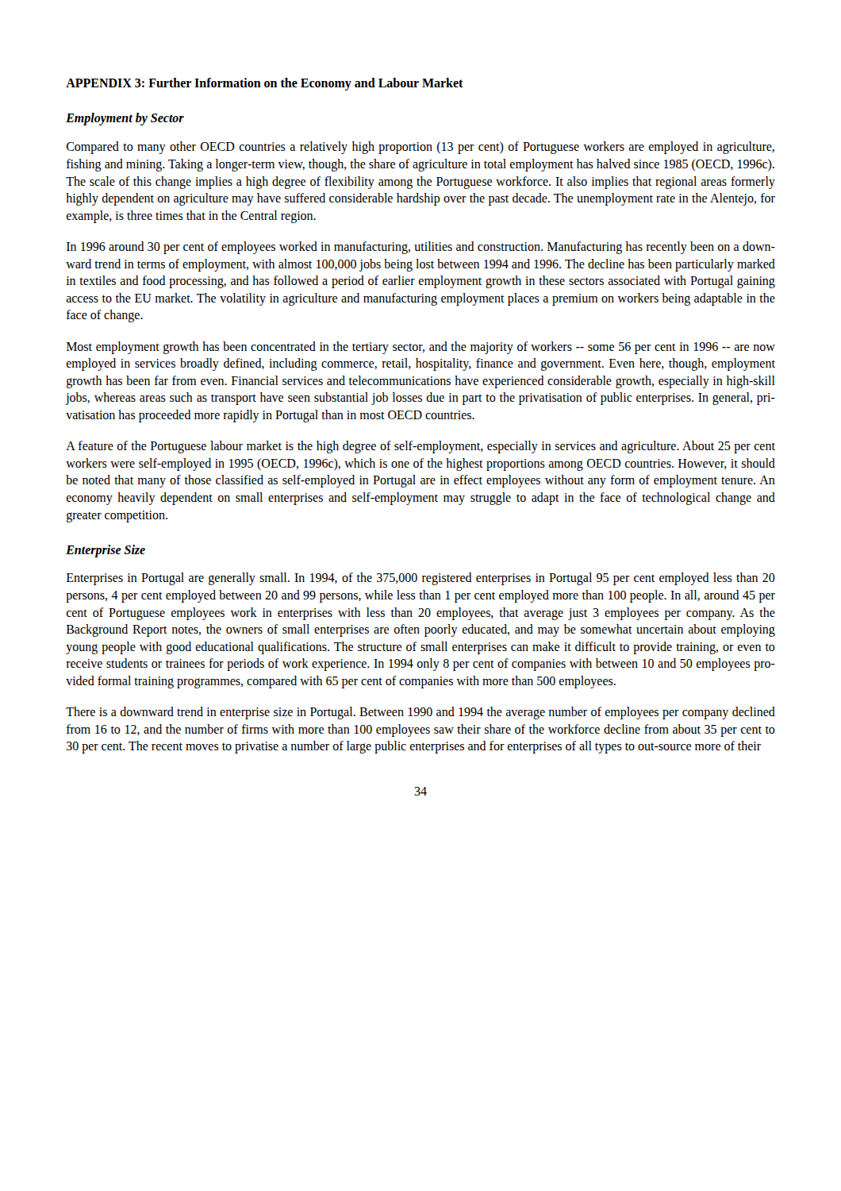APPENDIX 3: Further Information on the Economy and Labour Market
Employment by Sector
Compared to many other OECD countries a relatively high proportion (13 per cent) of Portuguese workers are employed in agriculture, fishing and mining. Taking a longer-term view, though, the share of agriculture in total employment has halved since 1985 (OECD, 1996c). The scale of this change implies a high degree of flexibility among the Portuguese workforce. It also implies that regional areas formerly highly dependent on agriculture may have suffered considerable hardship over the past decade. The unemployment rate in the Alentejo, for example, is three times that in the Central region.
In 1996 around 30 per cent of employees worked in manufacturing, utilities and construction. Manufacturing has recently been on a downward trend in terms of employment, with almost 100,000 jobs being lost between 1994 and 1996. The decline has been particularly marked in textiles and food processing, and has followed a period of earlier employment growth in these sectors associated with Portugal gaining access to the EU market. The volatility in agriculture and manufacturing employment places a premium on workers being adaptable in the face of change.
Most employment growth has been concentrated in the tertiary sector, and the majority of workers -- some 56 per cent in 1996 -- are now employed in services broadly defined, including commerce, retail, hospitality, finance and government. Even here, though, employment growth has been far from even. Financial services and telecommunications have experienced considerable growth, especially in high-skill jobs, whereas areas such as transport have seen substantial job losses due in part to the privatisation of public enterprises. In general, privatisation has proceeded more rapidly in Portugal than in most OECD countries.
A feature of the Portuguese labour market is the high degree of self-employment, especially in services and agriculture. About 25 per cent workers were self-employed in 1995 (OECD, 1996c), which is one of the highest proportions among OECD countries. However, it should be noted that many of those classified as self-employed in Portugal are in effect employees without any form of employment tenure. An economy heavily dependent on small enterprises and self-employment may struggle to adapt in the face of technological change and greater competition.
Enterprise Size
Enterprises in Portugal are generally small. In 1994, of the 375,000 registered enterprises in Portugal 95 per cent employed less than 20 persons, 4 per cent employed between 20 and 99 persons, while less than 1 per cent employed more than 100 people. In all, around 45 per cent of Portuguese employees work in enterprises with less than 20 employees, that average just 3 employees per company. As the Background Report notes, the owners of small enterprises are often poorly educated, and may be somewhat uncertain about employing young people with good educational qualifications. The structure of small enterprises can make it difficult to provide training, or even to receive students or trainees for periods of work experience. In 1994 only 8 per cent of companies with between 10 and 50 employees provided formal training programmes, compared with 65 per cent of companies with more than 500 employees.
There is a downward trend in enterprise size in Portugal. Between 1990 and 1994 the average number of employees per company declined from 16 to 12, and the number of firms with more than 100 employees saw their share of the workforce decline from about 35 per cent to 30 per cent. The recent moves to privatise a number of large public enterprises and for enterprises of all types to out-source more of their
34